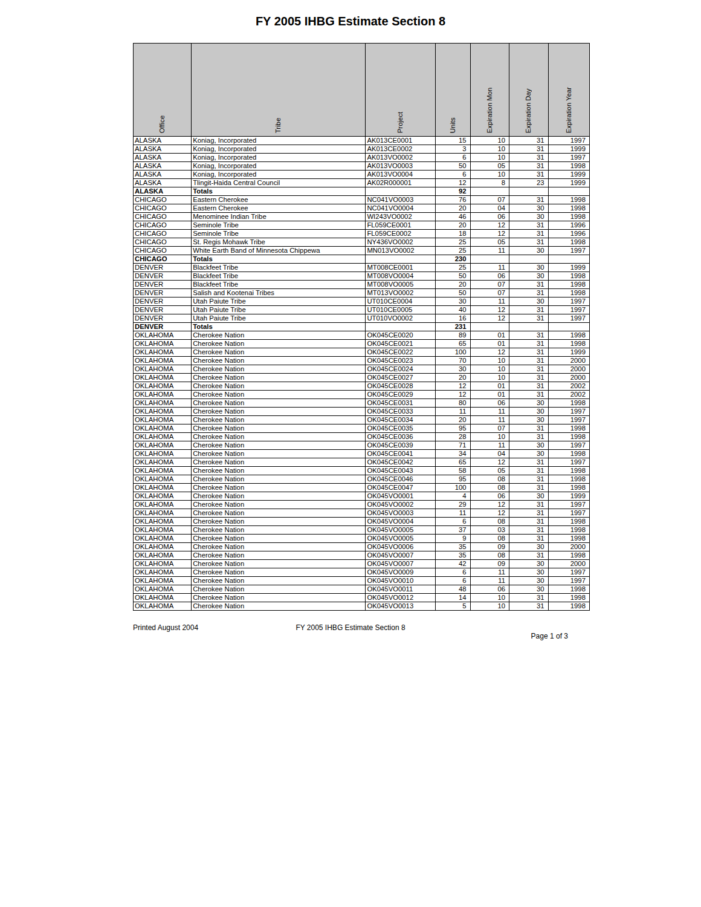FY 2005 IHBG Estimate Section 8
| Office | Tribe | Project | Units | Expiration Mon | Expiration Day | Expiration Year |
| --- | --- | --- | --- | --- | --- | --- |
| ALASKA | Koniag, Incorporated | AK013CE0001 | 15 | 10 | 31 | 1997 |
| ALASKA | Koniag, Incorporated | AK013CE0002 | 3 | 10 | 31 | 1999 |
| ALASKA | Koniag, Incorporated | AK013VO0002 | 6 | 10 | 31 | 1997 |
| ALASKA | Koniag, Incorporated | AK013VO0003 | 50 | 05 | 31 | 1998 |
| ALASKA | Koniag, Incorporated | AK013VO0004 | 6 | 10 | 31 | 1999 |
| ALASKA | Tlingit-Haida Central Council | AK02R000001 | 12 | 8 | 23 | 1999 |
| ALASKA | Totals | | 92 | | | |
| CHICAGO | Eastern Cherokee | NC041VO0003 | 76 | 07 | 31 | 1998 |
| CHICAGO | Eastern Cherokee | NC041VO0004 | 20 | 04 | 30 | 1998 |
| CHICAGO | Menominee Indian Tribe | WI243VO0002 | 46 | 06 | 30 | 1998 |
| CHICAGO | Seminole Tribe | FL059CE0001 | 20 | 12 | 31 | 1996 |
| CHICAGO | Seminole Tribe | FL059CE0002 | 18 | 12 | 31 | 1996 |
| CHICAGO | St. Regis Mohawk Tribe | NY436VO0002 | 25 | 05 | 31 | 1998 |
| CHICAGO | White Earth Band of Minnesota Chippewa | MN013VO0002 | 25 | 11 | 30 | 1997 |
| CHICAGO | Totals | | 230 | | | |
| DENVER | Blackfeet Tribe | MT008CE0001 | 25 | 11 | 30 | 1999 |
| DENVER | Blackfeet Tribe | MT008VO0004 | 50 | 06 | 30 | 1998 |
| DENVER | Blackfeet Tribe | MT008VO0005 | 20 | 07 | 31 | 1998 |
| DENVER | Salish and Kootenai Tribes | MT013VO0002 | 50 | 07 | 31 | 1998 |
| DENVER | Utah Paiute Tribe | UT010CE0004 | 30 | 11 | 30 | 1997 |
| DENVER | Utah Paiute Tribe | UT010CE0005 | 40 | 12 | 31 | 1997 |
| DENVER | Utah Paiute Tribe | UT010VO0002 | 16 | 12 | 31 | 1997 |
| DENVER | Totals | | 231 | | | |
| OKLAHOMA | Cherokee Nation | OK045CE0020 | 89 | 01 | 31 | 1998 |
| OKLAHOMA | Cherokee Nation | OK045CE0021 | 65 | 01 | 31 | 1998 |
| OKLAHOMA | Cherokee Nation | OK045CE0022 | 100 | 12 | 31 | 1999 |
| OKLAHOMA | Cherokee Nation | OK045CE0023 | 70 | 10 | 31 | 2000 |
| OKLAHOMA | Cherokee Nation | OK045CE0024 | 30 | 10 | 31 | 2000 |
| OKLAHOMA | Cherokee Nation | OK045CE0027 | 20 | 10 | 31 | 2000 |
| OKLAHOMA | Cherokee Nation | OK045CE0028 | 12 | 01 | 31 | 2002 |
| OKLAHOMA | Cherokee Nation | OK045CE0029 | 12 | 01 | 31 | 2002 |
| OKLAHOMA | Cherokee Nation | OK045CE0031 | 80 | 06 | 30 | 1998 |
| OKLAHOMA | Cherokee Nation | OK045CE0033 | 11 | 11 | 30 | 1997 |
| OKLAHOMA | Cherokee Nation | OK045CE0034 | 20 | 11 | 30 | 1997 |
| OKLAHOMA | Cherokee Nation | OK045CE0035 | 95 | 07 | 31 | 1998 |
| OKLAHOMA | Cherokee Nation | OK045CE0036 | 28 | 10 | 31 | 1998 |
| OKLAHOMA | Cherokee Nation | OK045CE0039 | 71 | 11 | 30 | 1997 |
| OKLAHOMA | Cherokee Nation | OK045CE0041 | 34 | 04 | 30 | 1998 |
| OKLAHOMA | Cherokee Nation | OK045CE0042 | 65 | 12 | 31 | 1997 |
| OKLAHOMA | Cherokee Nation | OK045CE0043 | 58 | 05 | 31 | 1998 |
| OKLAHOMA | Cherokee Nation | OK045CE0046 | 95 | 08 | 31 | 1998 |
| OKLAHOMA | Cherokee Nation | OK045CE0047 | 100 | 08 | 31 | 1998 |
| OKLAHOMA | Cherokee Nation | OK045VO0001 | 4 | 06 | 30 | 1999 |
| OKLAHOMA | Cherokee Nation | OK045VO0002 | 29 | 12 | 31 | 1997 |
| OKLAHOMA | Cherokee Nation | OK045VO0003 | 11 | 12 | 31 | 1997 |
| OKLAHOMA | Cherokee Nation | OK045VO0004 | 6 | 08 | 31 | 1998 |
| OKLAHOMA | Cherokee Nation | OK045VO0005 | 37 | 03 | 31 | 1998 |
| OKLAHOMA | Cherokee Nation | OK045VO0005 | 9 | 08 | 31 | 1998 |
| OKLAHOMA | Cherokee Nation | OK045VO0006 | 35 | 09 | 30 | 2000 |
| OKLAHOMA | Cherokee Nation | OK045VO0007 | 35 | 08 | 31 | 1998 |
| OKLAHOMA | Cherokee Nation | OK045VO0007 | 42 | 09 | 30 | 2000 |
| OKLAHOMA | Cherokee Nation | OK045VO0009 | 6 | 11 | 30 | 1997 |
| OKLAHOMA | Cherokee Nation | OK045VO0010 | 6 | 11 | 30 | 1997 |
| OKLAHOMA | Cherokee Nation | OK045VO0011 | 48 | 06 | 30 | 1998 |
| OKLAHOMA | Cherokee Nation | OK045VO0012 | 14 | 10 | 31 | 1998 |
| OKLAHOMA | Cherokee Nation | OK045VO0013 | 5 | 10 | 31 | 1998 |
Printed August 2004
FY 2005 IHBG Estimate Section 8
Page 1 of 3